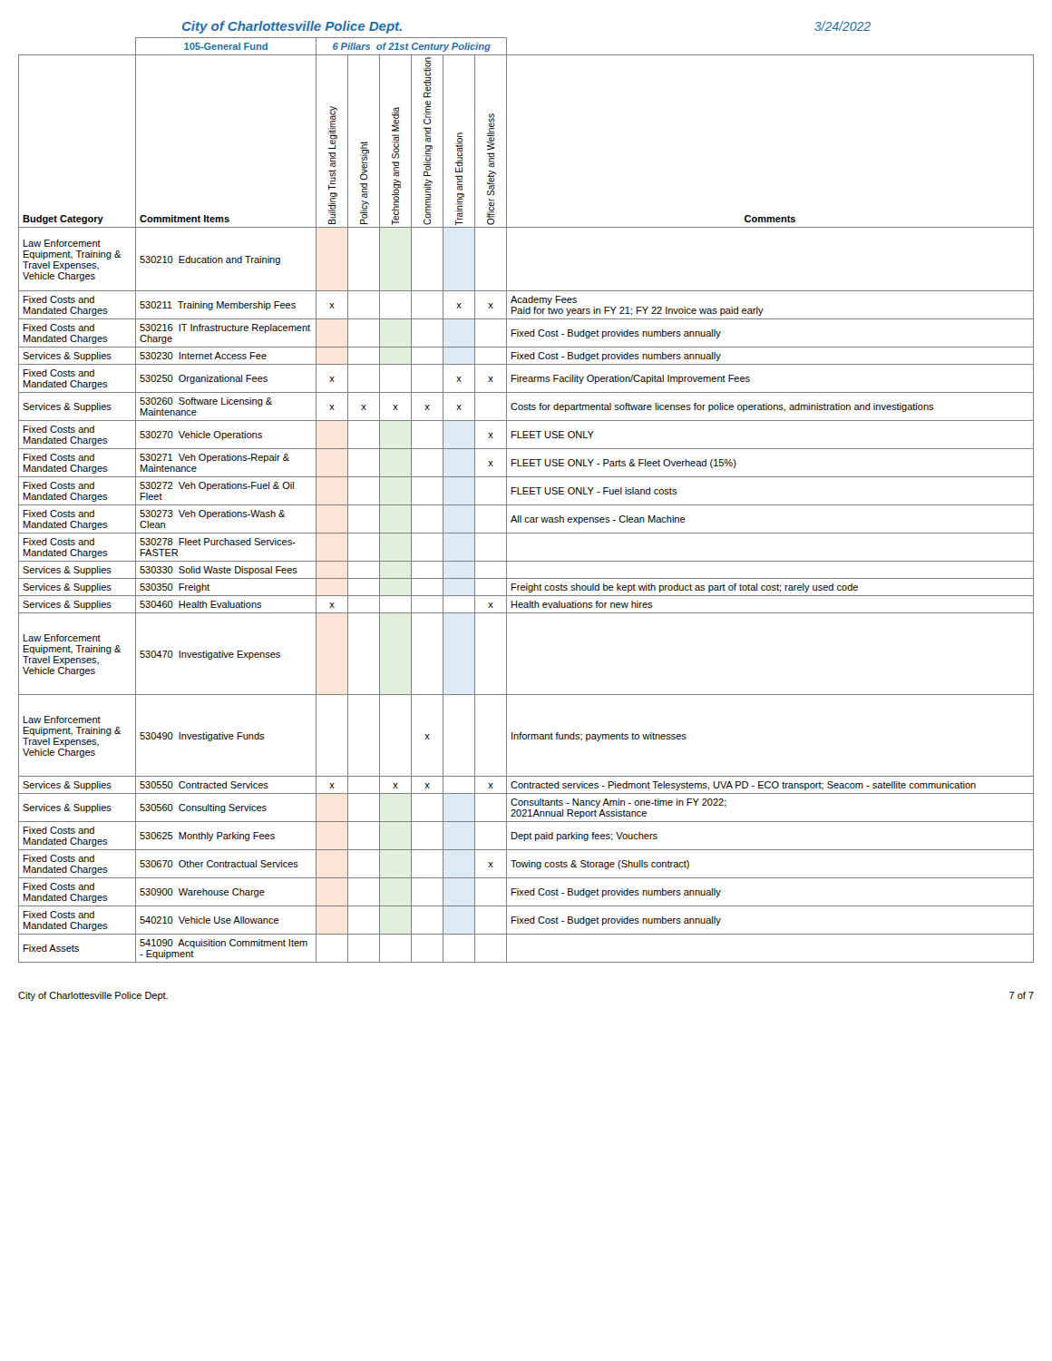City of Charlottesville Police Dept. 3/24/2022
| | 105-General Fund | 6 Pillars of 21st Century Policing | |
| --- | --- | --- | --- |
| Budget Category | Commitment Items | Building Trust and Legitimacy | Policy and Oversight | Technology and Social Media | Community Policing and Crime Reduction | Training and Education | Officer Safety and Wellness | Comments |
| Law Enforcement Equipment, Training & Travel Expenses, Vehicle Charges | 530210 Education and Training | | | | | | | |
| Fixed Costs and Mandated Charges | 530211 Training Membership Fees | x | | | | x | x | Academy Fees Paid for two years in FY 21; FY 22 Invoice was paid early |
| Fixed Costs and Mandated Charges | 530216 IT Infrastructure Replacement Charge | | | | | | | Fixed Cost - Budget provides numbers annually |
| Services & Supplies | 530230 Internet Access Fee | | | | | | | Fixed Cost - Budget provides numbers annually |
| Fixed Costs and Mandated Charges | 530250 Organizational Fees | x | | | | x | x | Firearms Facility Operation/Capital Improvement Fees |
| Services & Supplies | 530260 Software Licensing & Maintenance | x | x | x | x | x | | Costs for departmental software licenses for police operations, administration and investigations |
| Fixed Costs and Mandated Charges | 530270 Vehicle Operations | | | | | | x | FLEET USE ONLY |
| Fixed Costs and Mandated Charges | 530271 Veh Operations-Repair & Maintenance | | | | | | x | FLEET USE ONLY - Parts & Fleet Overhead (15%) |
| Fixed Costs and Mandated Charges | 530272 Veh Operations-Fuel & Oil Fleet | | | | | | | FLEET USE ONLY - Fuel island costs |
| Fixed Costs and Mandated Charges | 530273 Veh Operations-Wash & Clean | | | | | | | All car wash expenses - Clean Machine |
| Fixed Costs and Mandated Charges | 530278 Fleet Purchased Services-FASTER | | | | | | | |
| Services & Supplies | 530330 Solid Waste Disposal Fees | | | | | | | |
| Services & Supplies | 530350 Freight | | | | | | | Freight costs should be kept with product as part of total cost; rarely used code |
| Services & Supplies | 530460 Health Evaluations | x | | | | | x | Health evaluations for new hires |
| Law Enforcement Equipment, Training & Travel Expenses, Vehicle Charges | 530470 Investigative Expenses | | | | | | | |
| Law Enforcement Equipment, Training & Travel Expenses, Vehicle Charges | 530490 Investigative Funds | | | | x | | | Informant funds; payments to witnesses |
| Services & Supplies | 530550 Contracted Services | x | | x | x | | x | Contracted services - Piedmont Telesystems, UVA PD - ECO transport; Seacom - satellite communication |
| Services & Supplies | 530560 Consulting Services | | | | | | | Consultants - Nancy Amin - one-time in FY 2022; 2021Annual Report Assistance |
| Fixed Costs and Mandated Charges | 530625 Monthly Parking Fees | | | | | | | Dept paid parking fees; Vouchers |
| Fixed Costs and Mandated Charges | 530670 Other Contractual Services | | | | | | x | Towing costs & Storage (Shulls contract) |
| Fixed Costs and Mandated Charges | 530900 Warehouse Charge | | | | | | | Fixed Cost - Budget provides numbers annually |
| Fixed Costs and Mandated Charges | 540210 Vehicle Use Allowance | | | | | | | Fixed Cost - Budget provides numbers annually |
| Fixed Assets | 541090 Acquisition Commitment Item - Equipment | | | | | | | |
City of Charlottesville Police Dept. 7 of 7